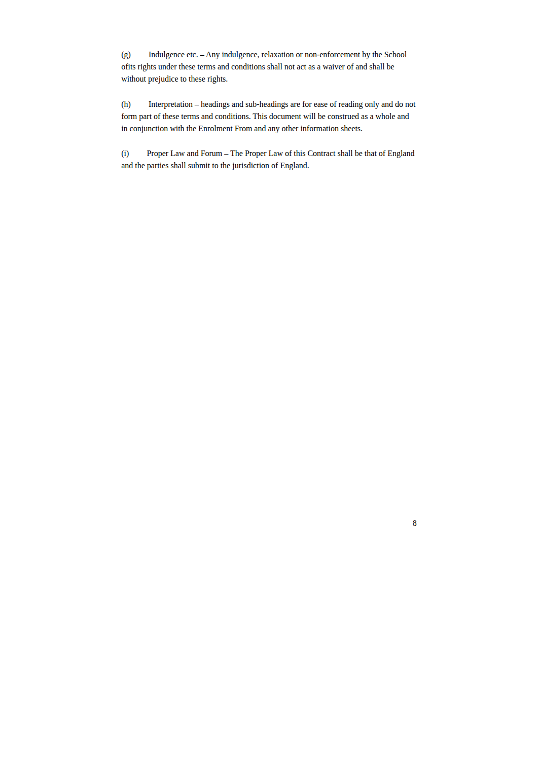(g) Indulgence etc. – Any indulgence, relaxation or non-enforcement by the School ofits rights under these terms and conditions shall not act as a waiver of and shall be without prejudice to these rights.
(h) Interpretation – headings and sub-headings are for ease of reading only and do not form part of these terms and conditions. This document will be construed as a whole and in conjunction with the Enrolment From and any other information sheets.
(i) Proper Law and Forum – The Proper Law of this Contract shall be that of England and the parties shall submit to the jurisdiction of England.
8